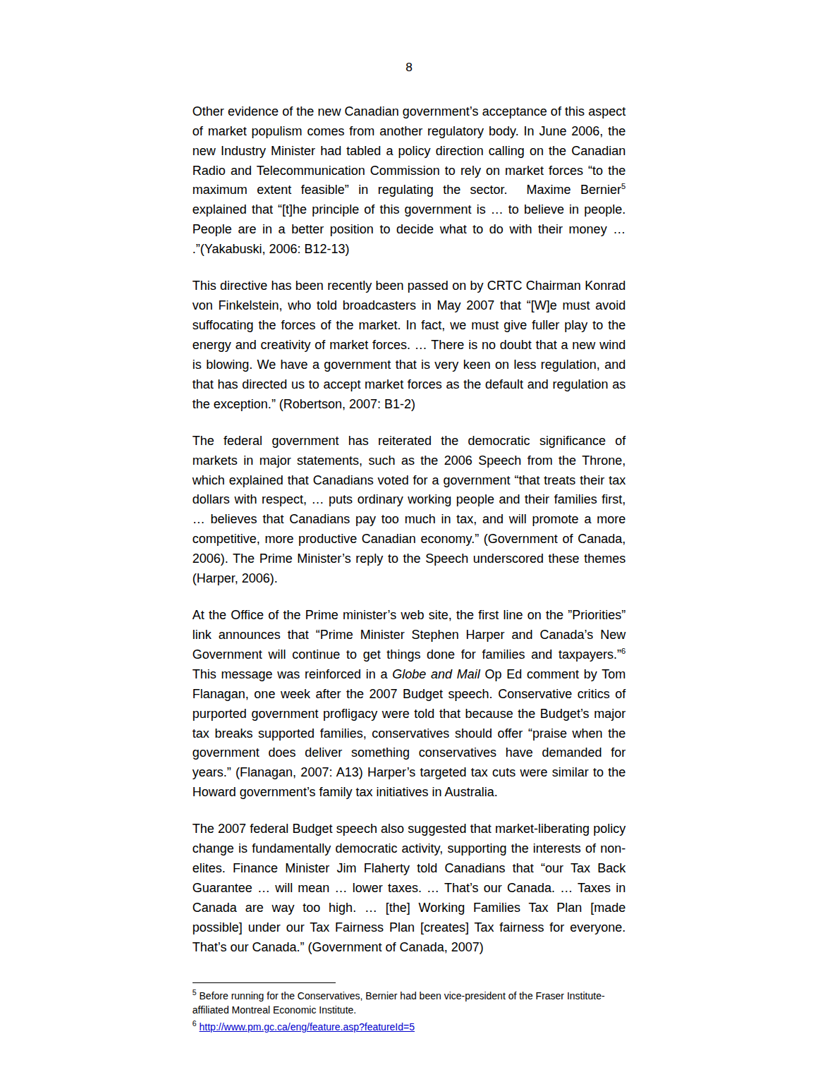8
Other evidence of the new Canadian government’s acceptance of this aspect of market populism comes from another regulatory body. In June 2006, the new Industry Minister had tabled a policy direction calling on the Canadian Radio and Telecommunication Commission to rely on market forces “to the maximum extent feasible” in regulating the sector. Maxime Bernier5 explained that “[t]he principle of this government is … to believe in people. People are in a better position to decide what to do with their money … .”(Yakabuski, 2006: B12-13)
This directive has been recently been passed on by CRTC Chairman Konrad von Finkelstein, who told broadcasters in May 2007 that “[W]e must avoid suffocating the forces of the market. In fact, we must give fuller play to the energy and creativity of market forces. … There is no doubt that a new wind is blowing. We have a government that is very keen on less regulation, and that has directed us to accept market forces as the default and regulation as the exception.” (Robertson, 2007: B1-2)
The federal government has reiterated the democratic significance of markets in major statements, such as the 2006 Speech from the Throne, which explained that Canadians voted for a government “that treats their tax dollars with respect, … puts ordinary working people and their families first, … believes that Canadians pay too much in tax, and will promote a more competitive, more productive Canadian economy.” (Government of Canada, 2006). The Prime Minister’s reply to the Speech underscored these themes (Harper, 2006).
At the Office of the Prime minister’s web site, the first line on the ”Priorities” link announces that “Prime Minister Stephen Harper and Canada’s New Government will continue to get things done for families and taxpayers.”6 This message was reinforced in a Globe and Mail Op Ed comment by Tom Flanagan, one week after the 2007 Budget speech. Conservative critics of purported government profligacy were told that because the Budget’s major tax breaks supported families, conservatives should offer “praise when the government does deliver something conservatives have demanded for years.” (Flanagan, 2007: A13) Harper’s targeted tax cuts were similar to the Howard government’s family tax initiatives in Australia.
The 2007 federal Budget speech also suggested that market-liberating policy change is fundamentally democratic activity, supporting the interests of non-elites. Finance Minister Jim Flaherty told Canadians that “our Tax Back Guarantee … will mean … lower taxes. … That’s our Canada. … Taxes in Canada are way too high. … [the] Working Families Tax Plan [made possible] under our Tax Fairness Plan [creates] Tax fairness for everyone. That’s our Canada.” (Government of Canada, 2007)
5 Before running for the Conservatives, Bernier had been vice-president of the Fraser Institute-affiliated Montreal Economic Institute.
6 http://www.pm.gc.ca/eng/feature.asp?featureId=5